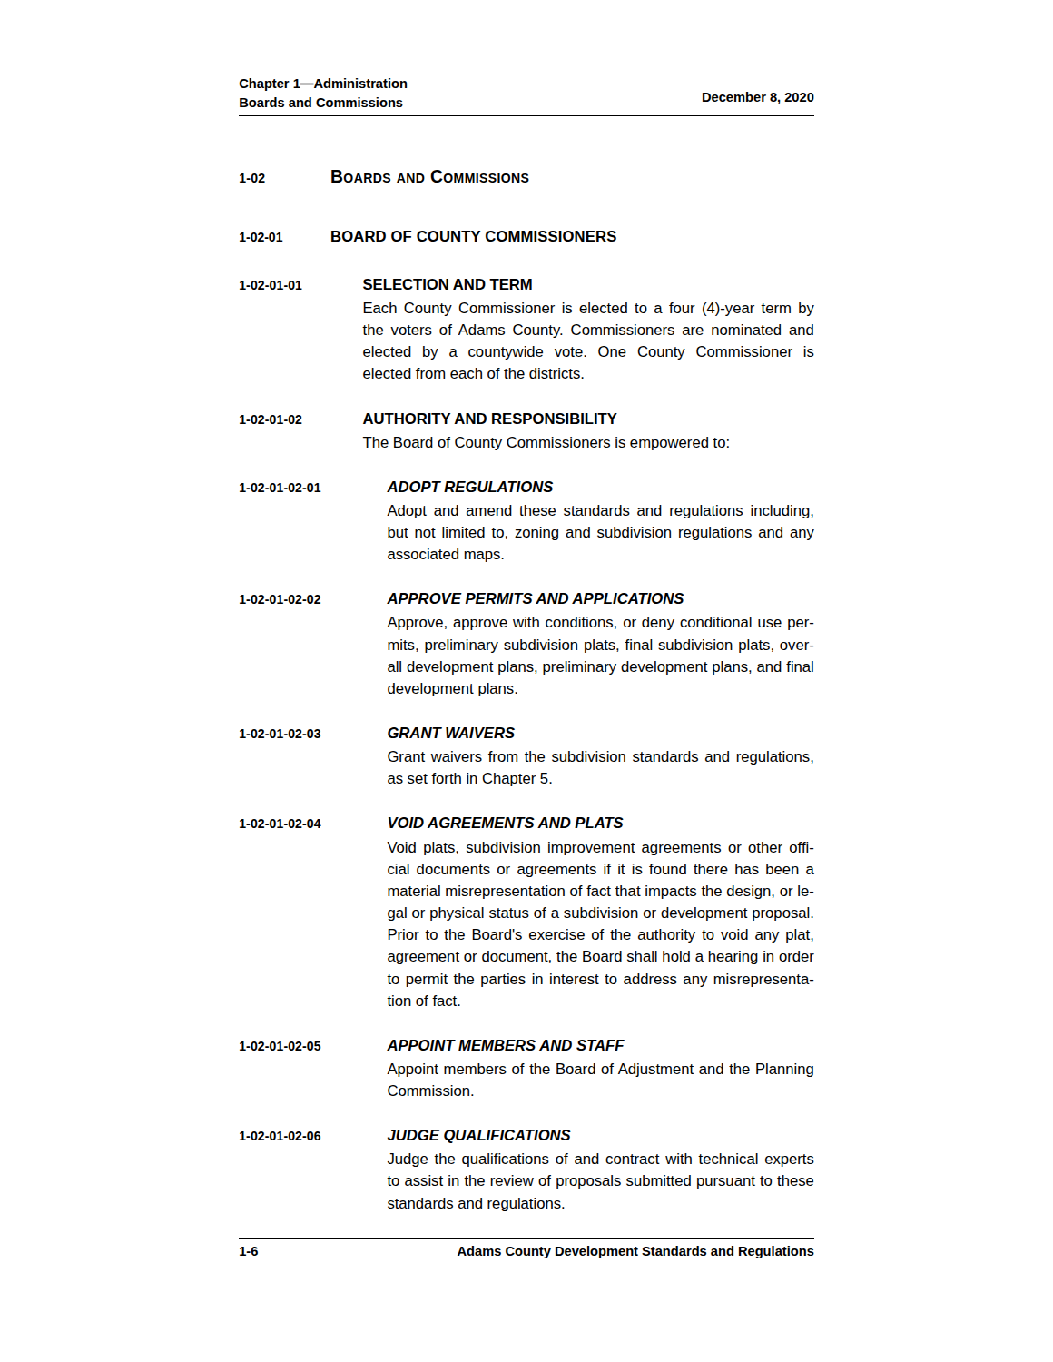Chapter 1—Administration
Boards and Commissions
December 8, 2020
1-02 Boards and Commissions
1-02-01 BOARD OF COUNTY COMMISSIONERS
1-02-01-01
SELECTION AND TERM
Each County Commissioner is elected to a four (4)-year term by the voters of Adams County. Commissioners are nominated and elected by a countywide vote. One County Commissioner is elected from each of the districts.
1-02-01-02
AUTHORITY AND RESPONSIBILITY
The Board of County Commissioners is empowered to:
1-02-01-02-01
ADOPT REGULATIONS
Adopt and amend these standards and regulations including, but not limited to, zoning and subdivision regulations and any associated maps.
1-02-01-02-02
APPROVE PERMITS AND APPLICATIONS
Approve, approve with conditions, or deny conditional use permits, preliminary subdivision plats, final subdivision plats, overall development plans, preliminary development plans, and final development plans.
1-02-01-02-03
GRANT WAIVERS
Grant waivers from the subdivision standards and regulations, as set forth in Chapter 5.
1-02-01-02-04
VOID AGREEMENTS AND PLATS
Void plats, subdivision improvement agreements or other official documents or agreements if it is found there has been a material misrepresentation of fact that impacts the design, or legal or physical status of a subdivision or development proposal. Prior to the Board's exercise of the authority to void any plat, agreement or document, the Board shall hold a hearing in order to permit the parties in interest to address any misrepresentation of fact.
1-02-01-02-05
APPOINT MEMBERS AND STAFF
Appoint members of the Board of Adjustment and the Planning Commission.
1-02-01-02-06
JUDGE QUALIFICATIONS
Judge the qualifications of and contract with technical experts to assist in the review of proposals submitted pursuant to these standards and regulations.
1-6
Adams County Development Standards and Regulations